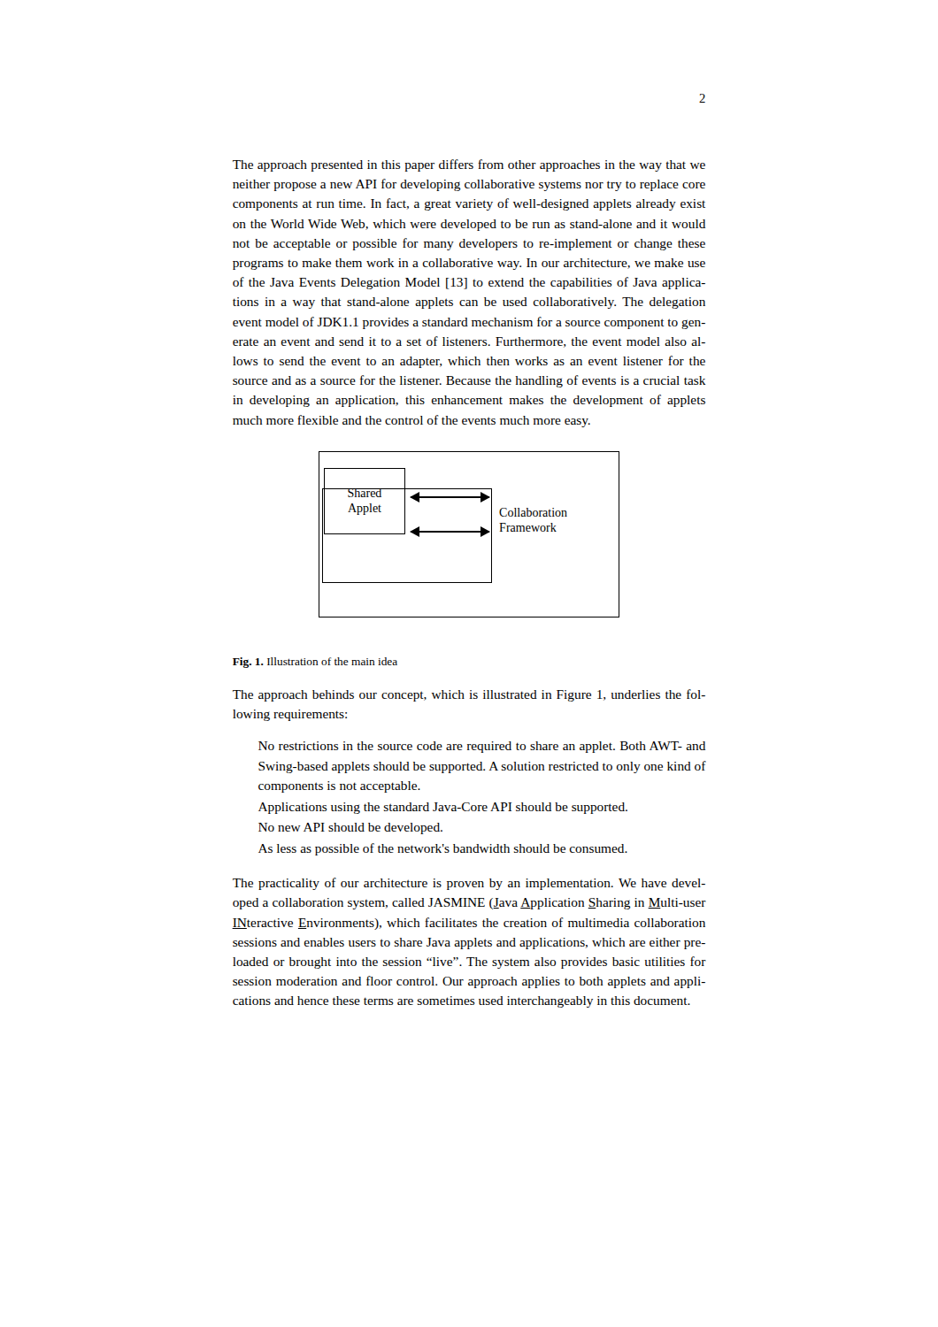2
The approach presented in this paper differs from other approaches in the way that we neither propose a new API for developing collaborative systems nor try to replace core components at run time. In fact, a great variety of well-designed applets already exist on the World Wide Web, which were developed to be run as stand-alone and it would not be acceptable or possible for many developers to re-implement or change these programs to make them work in a collaborative way. In our architecture, we make use of the Java Events Delegation Model [13] to extend the capabilities of Java applications in a way that stand-alone applets can be used collaboratively. The delegation event model of JDK1.1 provides a standard mechanism for a source component to generate an event and send it to a set of listeners. Furthermore, the event model also allows to send the event to an adapter, which then works as an event listener for the source and as a source for the listener. Because the handling of events is a crucial task in developing an application, this enhancement makes the development of applets much more flexible and the control of the events much more easy.
Shared
Applet
Collaboration
Framework
Fig. 1. Illustration of the main idea
The approach behinds our concept, which is illustrated in Figure 1, underlies the following requirements:
No restrictions in the source code are required to share an applet. Both AWT- and Swing-based applets should be supported. A solution restricted to only one kind of components is not acceptable.
Applications using the standard Java-Core API should be supported.
No new API should be developed.
As less as possible of the network's bandwidth should be consumed.
The practicality of our architecture is proven by an implementation. We have developed a collaboration system, called JASMINE (Java Application Sharing in Multi-user INteractive Environments), which facilitates the creation of multimedia collaboration sessions and enables users to share Java applets and applications, which are either pre-loaded or brought into the session “live”. The system also provides basic utilities for session moderation and floor control. Our approach applies to both applets and applications and hence these terms are sometimes used interchangeably in this document.